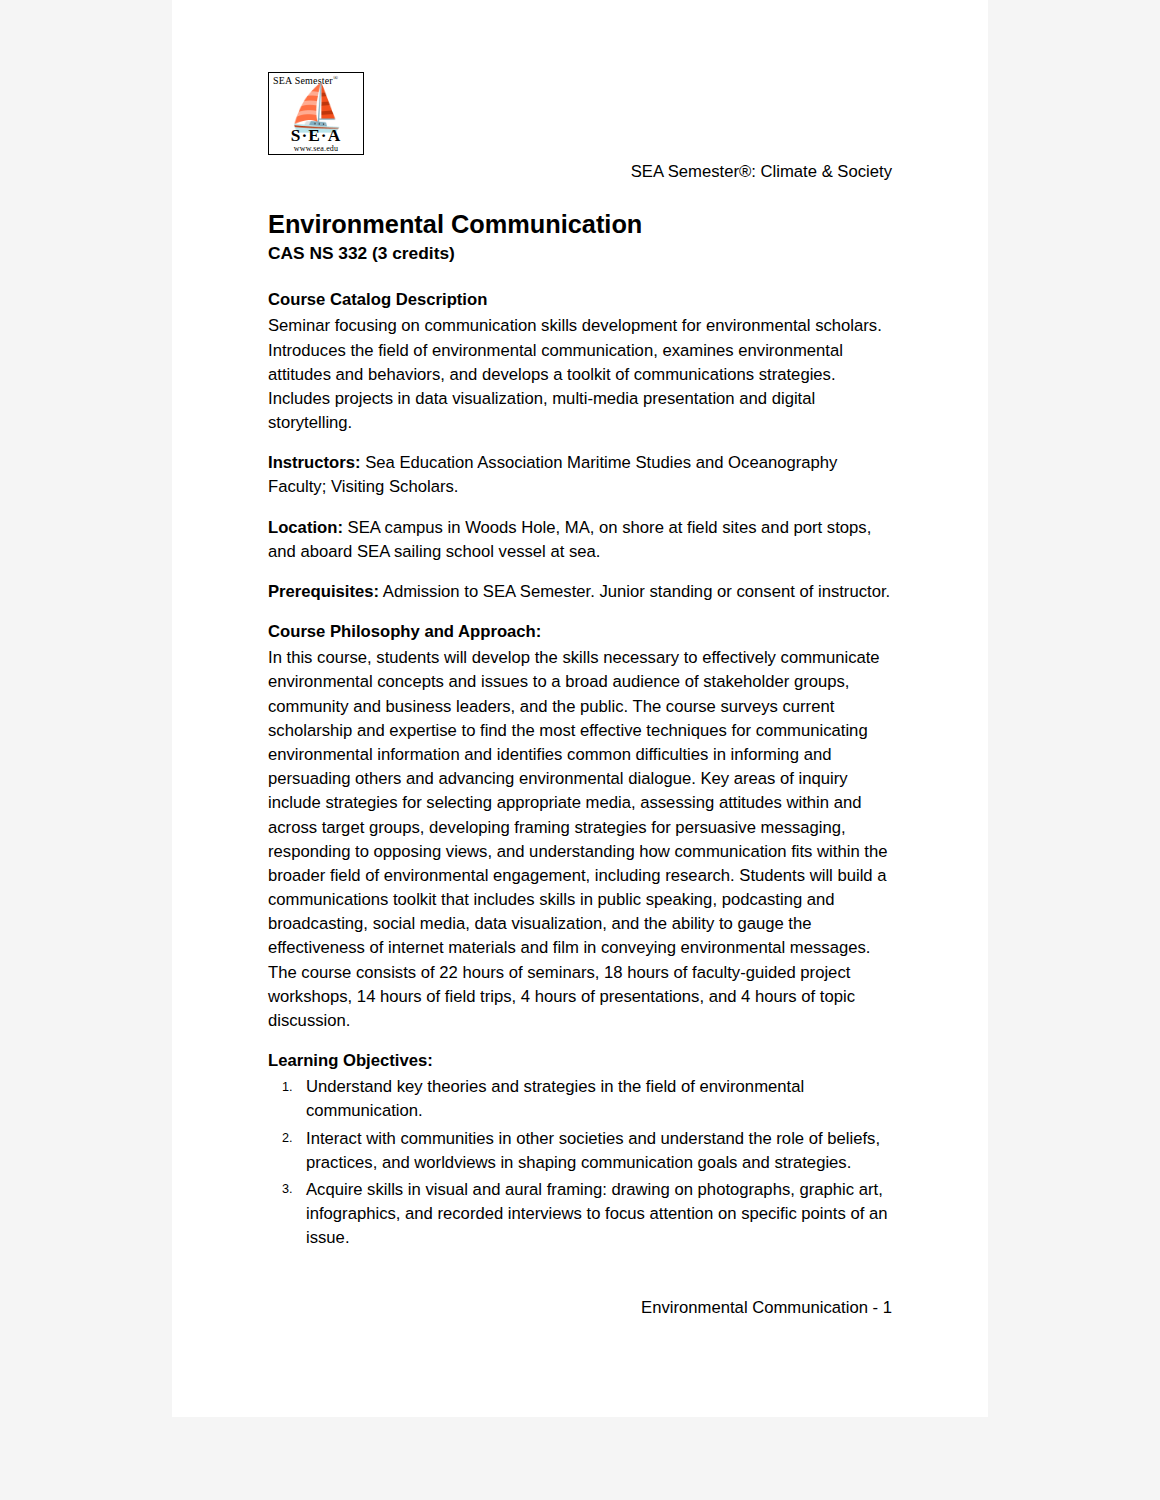SEA Semester®
⛵
S·E·A
www.sea.edu
SEA Semester®: Climate & Society
Environmental Communication
CAS NS 332 (3 credits)
Course Catalog Description
Seminar focusing on communication skills development for environmental scholars. Introduces the field of environmental communication, examines environmental attitudes and behaviors, and develops a toolkit of communications strategies. Includes projects in data visualization, multi-media presentation and digital storytelling.
Instructors: Sea Education Association Maritime Studies and Oceanography Faculty; Visiting Scholars.
Location: SEA campus in Woods Hole, MA, on shore at field sites and port stops, and aboard SEA sailing school vessel at sea.
Prerequisites: Admission to SEA Semester. Junior standing or consent of instructor.
Course Philosophy and Approach:
In this course, students will develop the skills necessary to effectively communicate environmental concepts and issues to a broad audience of stakeholder groups, community and business leaders, and the public. The course surveys current scholarship and expertise to find the most effective techniques for communicating environmental information and identifies common difficulties in informing and persuading others and advancing environmental dialogue. Key areas of inquiry include strategies for selecting appropriate media, assessing attitudes within and across target groups, developing framing strategies for persuasive messaging, responding to opposing views, and understanding how communication fits within the broader field of environmental engagement, including research. Students will build a communications toolkit that includes skills in public speaking, podcasting and broadcasting, social media, data visualization, and the ability to gauge the effectiveness of internet materials and film in conveying environmental messages. The course consists of 22 hours of seminars, 18 hours of faculty-guided project workshops, 14 hours of field trips, 4 hours of presentations, and 4 hours of topic discussion.
Learning Objectives:
Understand key theories and strategies in the field of environmental communication.
Interact with communities in other societies and understand the role of beliefs, practices, and worldviews in shaping communication goals and strategies.
Acquire skills in visual and aural framing: drawing on photographs, graphic art, infographics, and recorded interviews to focus attention on specific points of an issue.
Environmental Communication - 1